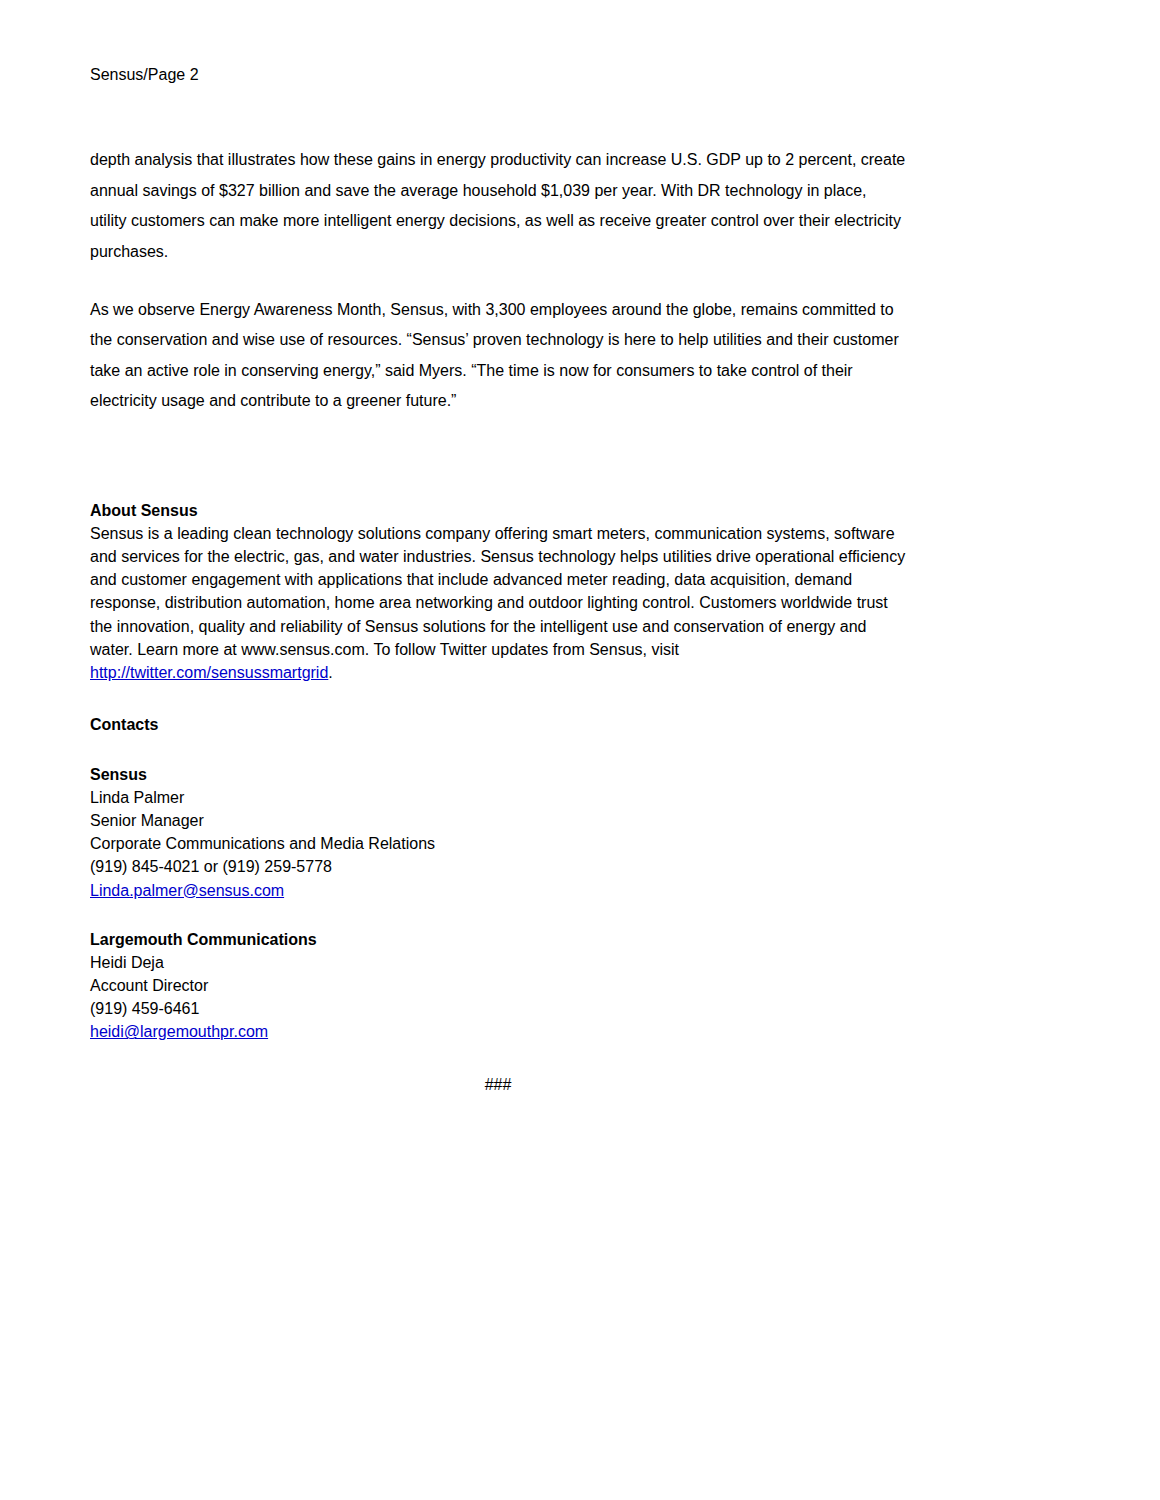Sensus/Page 2
depth analysis that illustrates how these gains in energy productivity can increase U.S. GDP up to 2 percent, create annual savings of $327 billion and save the average household $1,039 per year. With DR technology in place, utility customers can make more intelligent energy decisions, as well as receive greater control over their electricity purchases.
As we observe Energy Awareness Month, Sensus, with 3,300 employees around the globe, remains committed to the conservation and wise use of resources. “Sensus’ proven technology is here to help utilities and their customer take an active role in conserving energy,” said Myers. “The time is now for consumers to take control of their electricity usage and contribute to a greener future.”
About Sensus
Sensus is a leading clean technology solutions company offering smart meters, communication systems, software and services for the electric, gas, and water industries. Sensus technology helps utilities drive operational efficiency and customer engagement with applications that include advanced meter reading, data acquisition, demand response, distribution automation, home area networking and outdoor lighting control. Customers worldwide trust the innovation, quality and reliability of Sensus solutions for the intelligent use and conservation of energy and water. Learn more at www.sensus.com. To follow Twitter updates from Sensus, visit http://twitter.com/sensussmartgrid.
Contacts
Sensus
Linda Palmer
Senior Manager
Corporate Communications and Media Relations
(919) 845-4021 or (919) 259-5778
Linda.palmer@sensus.com
Largemouth Communications
Heidi Deja
Account Director
(919) 459-6461
heidi@largemouthpr.com
###